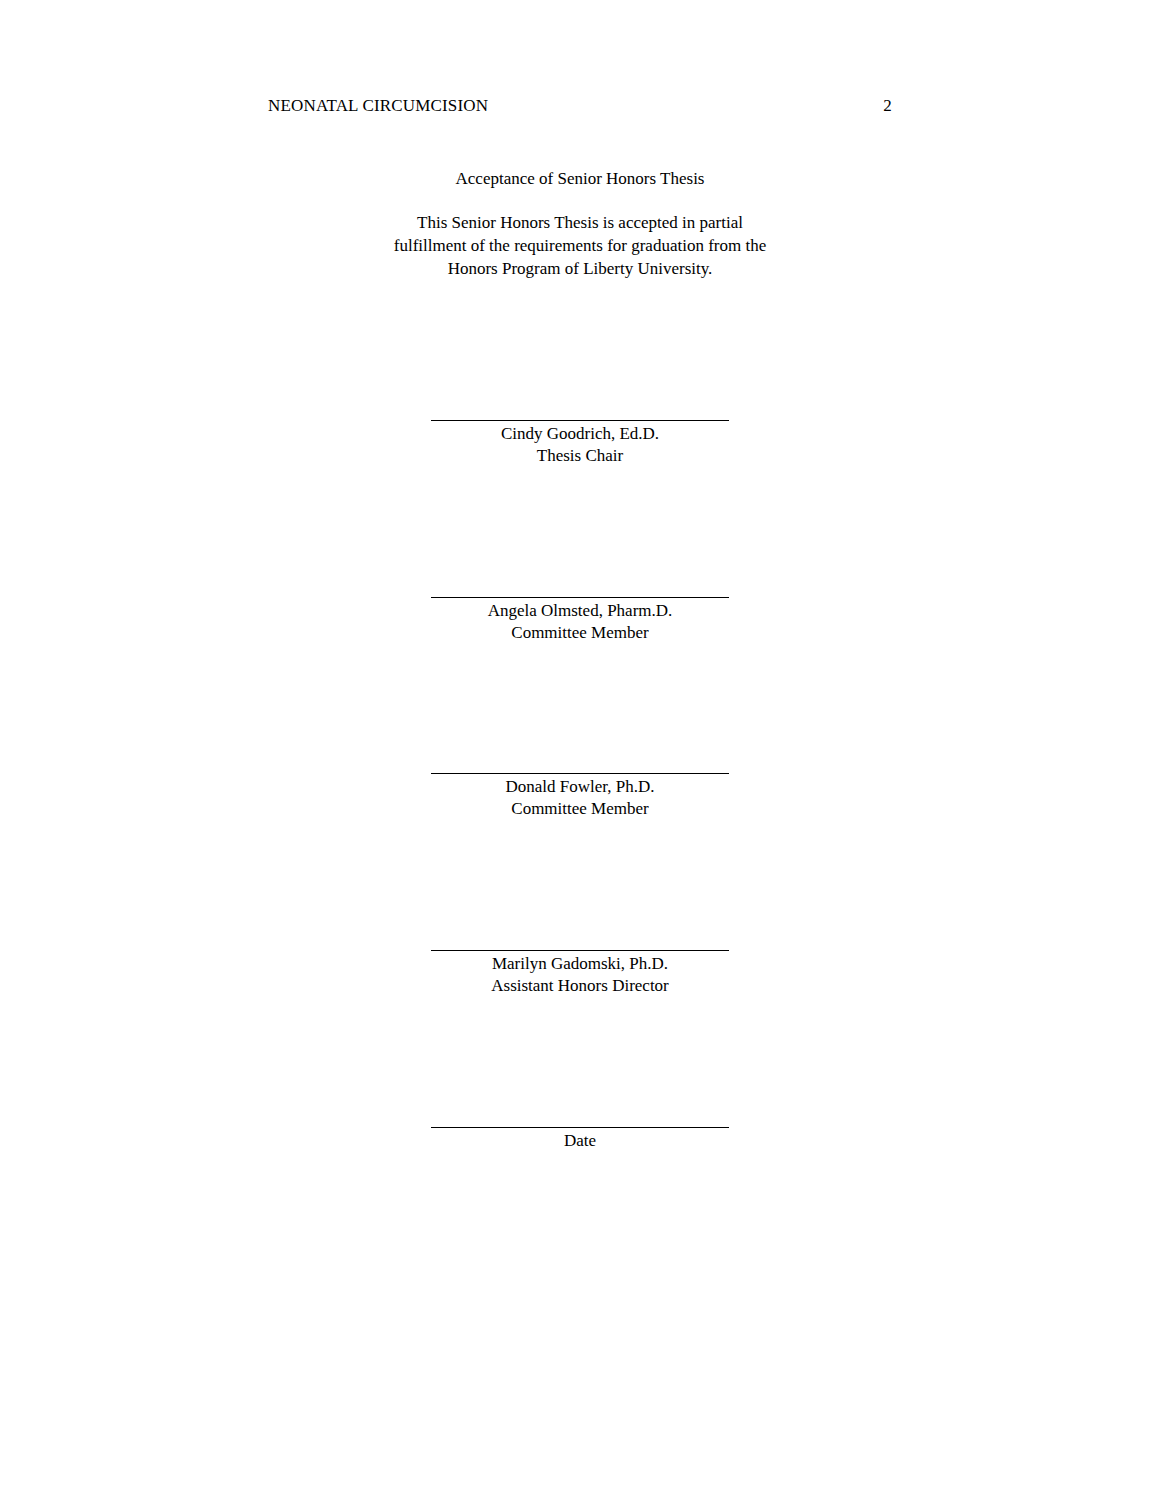Neonatal Circumcision 2
Acceptance of Senior Honors Thesis
This Senior Honors Thesis is accepted in partial
fulfillment of the requirements for graduation from the
Honors Program of Liberty University.
Cindy Goodrich, Ed.D. Thesis Chair
Angela Olmsted, Pharm.D. Committee Member
Donald Fowler, Ph.D. Committee Member
Marilyn Gadomski, Ph.D. Assistant Honors Director
Date